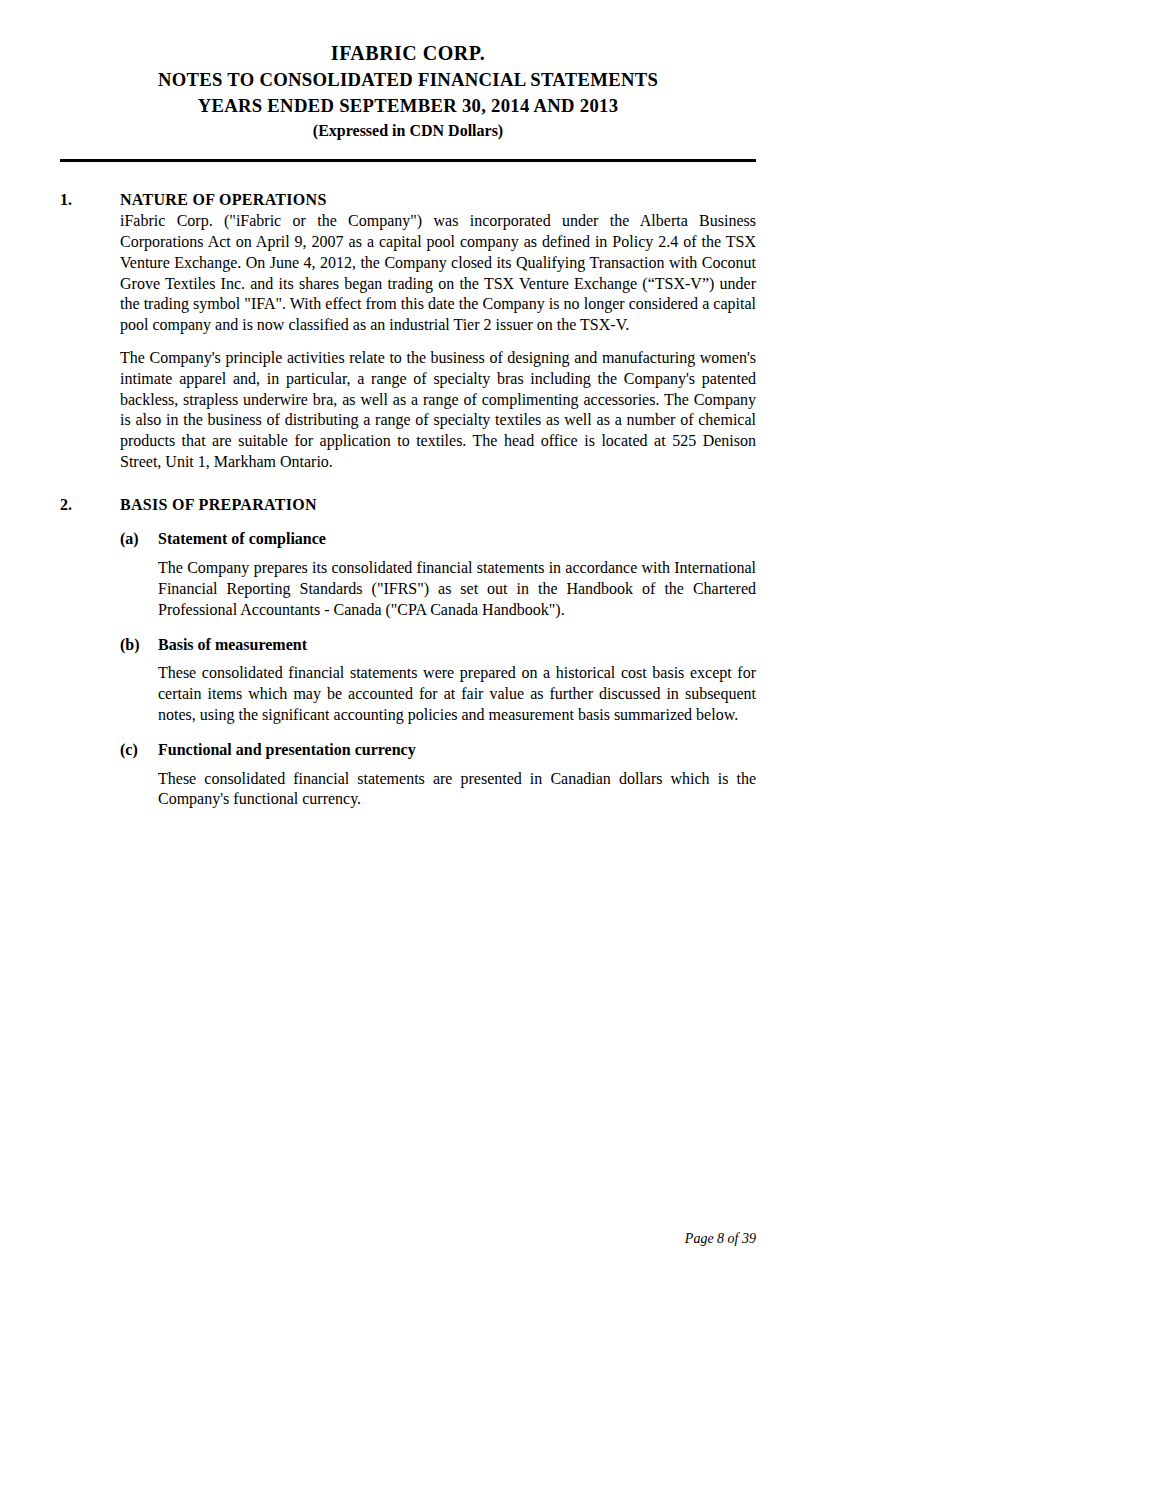IFABRIC CORP.
NOTES TO CONSOLIDATED FINANCIAL STATEMENTS
YEARS ENDED SEPTEMBER 30, 2014 AND 2013
(Expressed in CDN Dollars)
1.
NATURE OF OPERATIONS
iFabric Corp. ("iFabric or the Company") was incorporated under the Alberta Business Corporations Act on April 9, 2007 as a capital pool company as defined in Policy 2.4 of the TSX Venture Exchange. On June 4, 2012, the Company closed its Qualifying Transaction with Coconut Grove Textiles Inc. and its shares began trading on the TSX Venture Exchange (“TSX-V”) under the trading symbol "IFA". With effect from this date the Company is no longer considered a capital pool company and is now classified as an industrial Tier 2 issuer on the TSX-V.
The Company's principle activities relate to the business of designing and manufacturing women's intimate apparel and, in particular, a range of specialty bras including the Company's patented backless, strapless underwire bra, as well as a range of complimenting accessories. The Company is also in the business of distributing a range of specialty textiles as well as a number of chemical products that are suitable for application to textiles. The head office is located at 525 Denison Street, Unit 1, Markham Ontario.
2.
BASIS OF PREPARATION
(a)
Statement of compliance
The Company prepares its consolidated financial statements in accordance with International Financial Reporting Standards ("IFRS") as set out in the Handbook of the Chartered Professional Accountants - Canada ("CPA Canada Handbook").
(b)
Basis of measurement
These consolidated financial statements were prepared on a historical cost basis except for certain items which may be accounted for at fair value as further discussed in subsequent notes, using the significant accounting policies and measurement basis summarized below.
(c)
Functional and presentation currency
These consolidated financial statements are presented in Canadian dollars which is the Company's functional currency.
Page 8 of 39